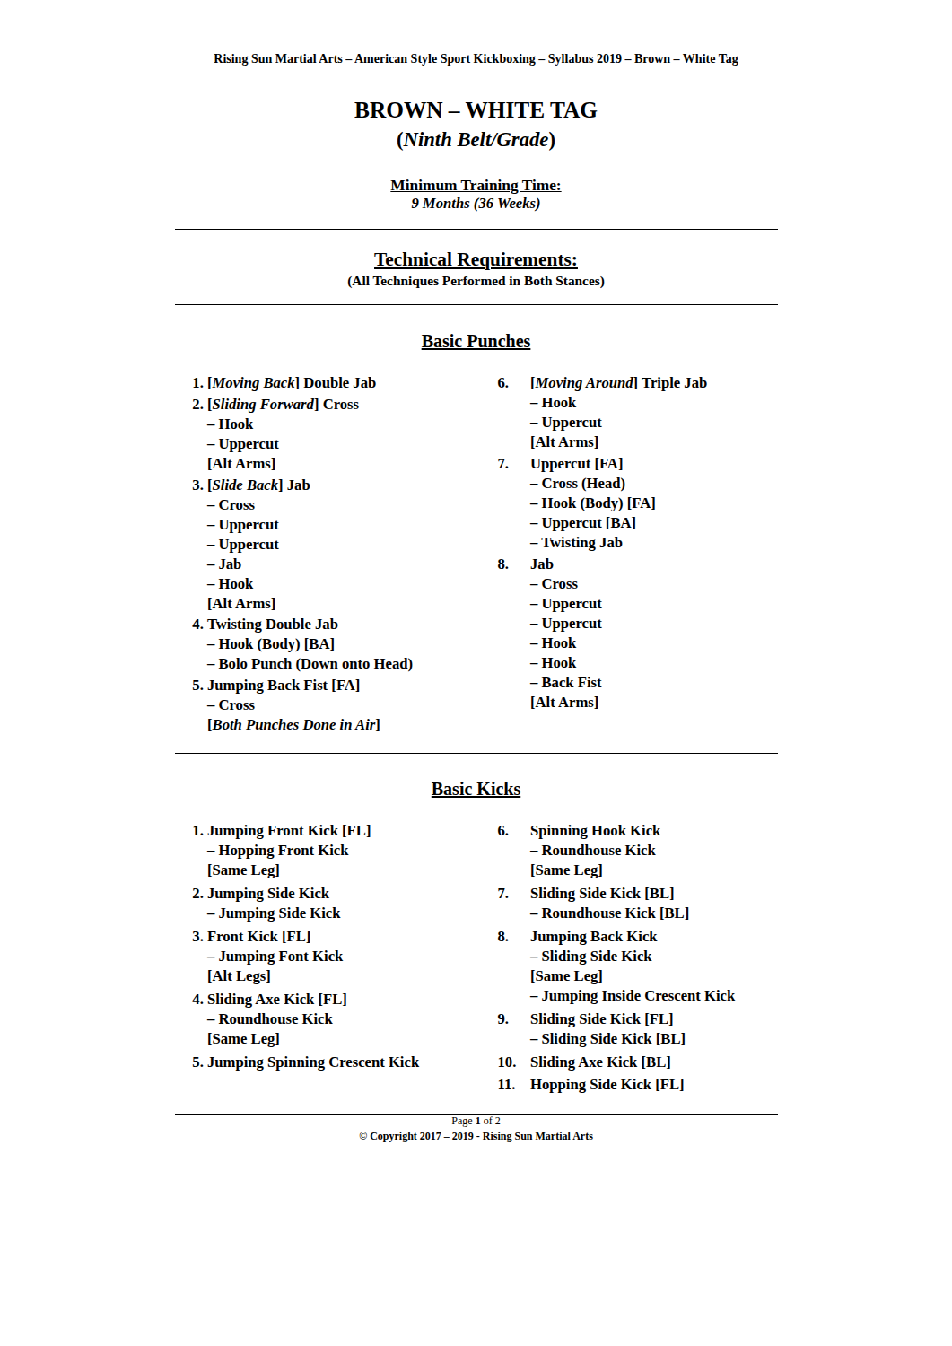Rising Sun Martial Arts – American Style Sport Kickboxing – Syllabus 2019 – Brown – White Tag
BROWN – WHITE TAG
(Ninth Belt/Grade)
Minimum Training Time:
9 Months (36 Weeks)
Technical Requirements:
(All Techniques Performed in Both Stances)
Basic Punches
[Moving Back] Double Jab
[Sliding Forward] Cross – Hook – Uppercut [Alt Arms]
[Slide Back] Jab – Cross – Uppercut – Uppercut – Jab – Hook [Alt Arms]
Twisting Double Jab – Hook (Body) [BA] – Bolo Punch (Down onto Head)
Jumping Back Fist [FA] – Cross [Both Punches Done in Air]
[Moving Around] Triple Jab – Hook – Uppercut [Alt Arms]
Uppercut [FA] – Cross (Head) – Hook (Body) [FA] – Uppercut [BA] – Twisting Jab
Jab – Cross – Uppercut – Uppercut – Hook – Hook – Back Fist [Alt Arms]
Basic Kicks
Jumping Front Kick [FL] – Hopping Front Kick [Same Leg]
Jumping Side Kick – Jumping Side Kick
Front Kick [FL] – Jumping Font Kick [Alt Legs]
Sliding Axe Kick [FL] – Roundhouse Kick [Same Leg]
Jumping Spinning Crescent Kick
Spinning Hook Kick – Roundhouse Kick [Same Leg]
Sliding Side Kick [BL] – Roundhouse Kick [BL]
Jumping Back Kick – Sliding Side Kick [Same Leg] – Jumping Inside Crescent Kick
Sliding Side Kick [FL] – Sliding Side Kick [BL]
Sliding Axe Kick [BL]
Hopping Side Kick [FL]
Page 1 of 2
© Copyright 2017 – 2019 - Rising Sun Martial Arts